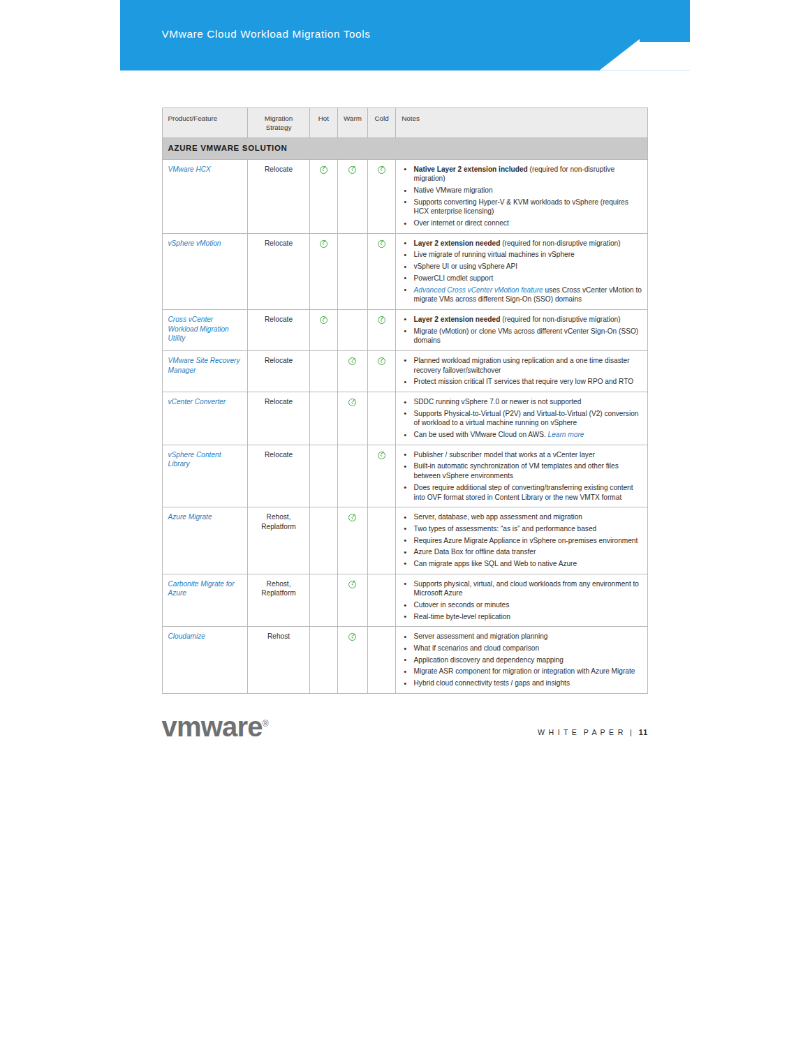VMware Cloud Workload Migration Tools
| AZURE VMWARE SOLUTION |
| Product/Feature | Migration Strategy | Hot | Warm | Cold | Notes |
| VMware HCX | Relocate | | | | Native Layer 2 extension included (required for non-disruptive migration) Native VMware migration Supports converting Hyper-V & KVM workloads to vSphere (requires HCX enterprise licensing) Over internet or direct connect |
| vSphere vMotion | Relocate | | | | Layer 2 extension needed (required for non-disruptive migration) Live migrate of running virtual machines in vSphere vSphere UI or using vSphere API PowerCLI cmdlet support Advanced Cross vCenter vMotion feature uses Cross vCenter vMotion to migrate VMs across different Sign-On (SSO) domains |
| Cross vCenter Workload Migration Utility | Relocate | | | | Layer 2 extension needed (required for non-disruptive migration) Migrate (vMotion) or clone VMs across different vCenter Sign-On (SSO) domains |
| VMware Site Recovery Manager | Relocate | | | | Planned workload migration using replication and a one time disaster recovery failover/switchover Protect mission critical IT services that require very low RPO and RTO |
| vCenter Converter | Relocate | | | | SDDC running vSphere 7.0 or newer is not supported Supports Physical-to-Virtual (P2V) and Virtual-to-Virtual (V2) conversion of workload to a virtual machine running on vSphere Can be used with VMware Cloud on AWS. Learn more |
| vSphere Content Library | Relocate | | | | Publisher / subscriber model that works at a vCenter layer Built-in automatic synchronization of VM templates and other files between vSphere environments Does require additional step of converting/transferring existing content into OVF format stored in Content Library or the new VMTX format |
| Azure Migrate | Rehost, Replatform | | | | Server, database, web app assessment and migration Two types of assessments: “as is” and performance based Requires Azure Migrate Appliance in vSphere on-premises environment Azure Data Box for offline data transfer Can migrate apps like SQL and Web to native Azure |
| Carbonite Migrate for Azure | Rehost, Replatform | | | | Supports physical, virtual, and cloud workloads from any environment to Microsoft Azure Cutover in seconds or minutes Real-time byte-level replication |
| Cloudamize | Rehost | | | | Server assessment and migration planning What if scenarios and cloud comparison Application discovery and dependency mapping Migrate ASR component for migration or integration with Azure Migrate Hybrid cloud connectivity tests / gaps and insights |
vmware®
W H I T E P A P E R | 11